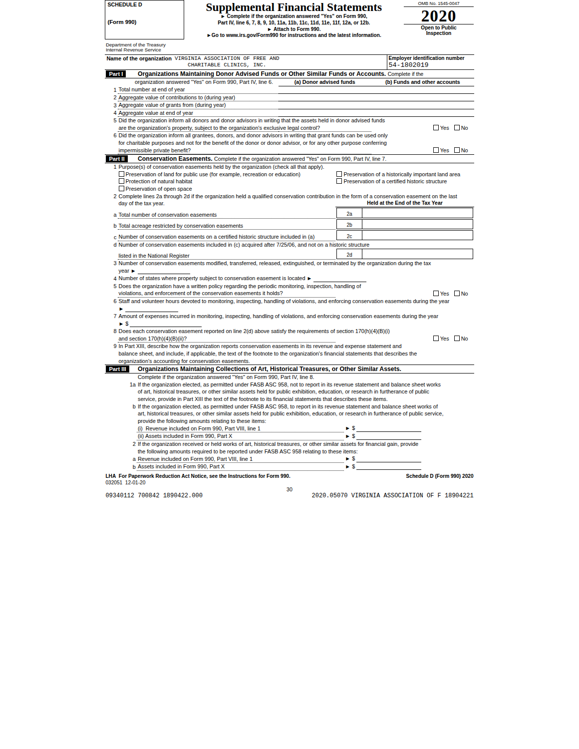| SCHEDULE D (Form 990) | Supplemental Financial Statements ► Complete if the organization answered "Yes" on Form 990, Part IV, line 6, 7, 8, 9, 10, 11a, 11b, 11c, 11d, 11e, 11f, 12a, or 12b. ► Attach to Form 990. ► Go to www.irs.gov/Form990 for instructions and the latest information. | OMB No. 1545-0047 2020 Open to Public Inspection |
| Department of the Treasury Internal Revenue Service | | |
| Name of the organization | VIRGINIA ASSOCIATION OF FREE AND CHARITABLE CLINICS, INC. | Employer identification number 54-1802019 |
| Part I | Organizations Maintaining Donor Advised Funds or Other Similar Funds or Accounts. Complete if the |
| organization answered "Yes" on Form 990, Part IV, line 6. | (a) Donor advised funds | (b) Funds and other accounts |
| 1 | Total number at end of year | | |
| 2 | Aggregate value of contributions to (during year) | | |
| 3 | Aggregate value of grants from (during year) | | |
| 4 | Aggregate value at end of year | | |
| 5 | Did the organization inform all donors and donor advisors in writing that the assets held in donor advised funds |
| | are the organization's property, subject to the organization's exclusive legal control? | Yes No |
| 6 | Did the organization inform all grantees, donors, and donor advisors in writing that grant funds can be used only |
| | for charitable purposes and not for the benefit of the donor or donor advisor, or for any other purpose conferring |
| | impermissible private benefit? | Yes No |
| Part II | Conservation Easements. Complete if the organization answered "Yes" on Form 990, Part IV, line 7. |
| 1 | Purpose(s) of conservation easements held by the organization (check all that apply). |
| | Preservation of land for public use (for example, recreation or education) | Preservation of a historically important land area |
| | Protection of natural habitat | Preservation of a certified historic structure |
| | Preservation of open space |
| 2 | Complete lines 2a through 2d if the organization held a qualified conservation contribution in the form of a conservation easement on the last |
| | day of the tax year. | Held at the End of the Tax Year |
| a | Total number of conservation easements | / 2a / / |
| b | Total acreage restricted by conservation easements | / 2b / / |
| c | Number of conservation easements on a certified historic structure included in (a) | / 2c / / |
| d | Number of conservation easements included in (c) acquired after 7/25/06, and not on a historic structure |
| | listed in the National Register | / 2d / / |
| 3 | Number of conservation easements modified, transferred, released, extinguished, or terminated by the organization during the tax |
| | year ► |
| 4 | Number of states where property subject to conservation easement is located ► |
| 5 | Does the organization have a written policy regarding the periodic monitoring, inspection, handling of |
| | violations, and enforcement of the conservation easements it holds? | Yes No |
| 6 | Staff and volunteer hours devoted to monitoring, inspecting, handling of violations, and enforcing conservation easements during the year |
| | ► |
| 7 | Amount of expenses incurred in monitoring, inspecting, handling of violations, and enforcing conservation easements during the year |
| | ► $ |
| 8 | Does each conservation easement reported on line 2(d) above satisfy the requirements of section 170(h)(4)(B)(i) |
| | and section 170(h)(4)(B)(ii)? | Yes No |
| 9 | In Part XIII, describe how the organization reports conservation easements in its revenue and expense statement and |
| | balance sheet, and include, if applicable, the text of the footnote to the organization's financial statements that describes the |
| | organization's accounting for conservation easements. |
| Part III | Organizations Maintaining Collections of Art, Historical Treasures, or Other Similar Assets. |
| | Complete if the organization answered "Yes" on Form 990, Part IV, line 8. |
| 1a | If the organization elected, as permitted under FASB ASC 958, not to report in its revenue statement and balance sheet works |
| | of art, historical treasures, or other similar assets held for public exhibition, education, or research in furtherance of public |
| | service, provide in Part XIII the text of the footnote to its financial statements that describes these items. |
| b | If the organization elected, as permitted under FASB ASC 958, to report in its revenue statement and balance sheet works of |
| | art, historical treasures, or other similar assets held for public exhibition, education, or research in furtherance of public service, |
| | provide the following amounts relating to these items: |
| | (i) Revenue included on Form 990, Part VIII, line 1 | ► $ |
| | (ii) Assets included in Form 990, Part X | ► $ |
| 2 | If the organization received or held works of art, historical treasures, or other similar assets for financial gain, provide |
| | the following amounts required to be reported under FASB ASC 958 relating to these items: |
| a | Revenue included on Form 990, Part VIII, line 1 | ► $ |
| b | Assets included in Form 990, Part X | ► $ |
| LHA For Paperwork Reduction Act Notice, see the Instructions for Form 990. | Schedule D (Form 990) 2020 |
| 032051 12-01-20 | |
30
| 09340112 700842 1890422.000 | 2020.05070 VIRGINIA ASSOCIATION OF F 18904221 |